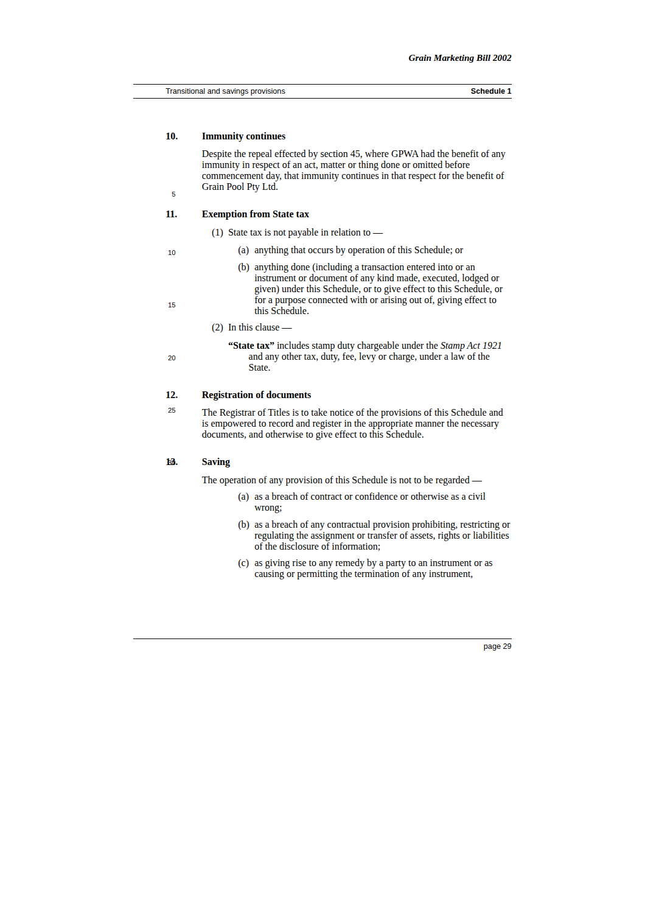Grain Marketing Bill 2002
Transitional and savings provisions Schedule 1
5 10 15 20 25 30
10. Immunity continues
Despite the repeal effected by section 45, where GPWA had the benefit of any immunity in respect of an act, matter or thing done or omitted before commencement day, that immunity continues in that respect for the benefit of Grain Pool Pty Ltd.
11. Exemption from State tax
(1) State tax is not payable in relation to —
(a) anything that occurs by operation of this Schedule; or
(b) anything done (including a transaction entered into or an instrument or document of any kind made, executed, lodged or given) under this Schedule, or to give effect to this Schedule, or for a purpose connected with or arising out of, giving effect to this Schedule.
(2) In this clause —
“State tax” includes stamp duty chargeable under the Stamp Act 1921 and any other tax, duty, fee, levy or charge, under a law of the State.
12. Registration of documents
The Registrar of Titles is to take notice of the provisions of this Schedule and is empowered to record and register in the appropriate manner the necessary documents, and otherwise to give effect to this Schedule.
13. Saving
The operation of any provision of this Schedule is not to be regarded —
(a) as a breach of contract or confidence or otherwise as a civil wrong;
(b) as a breach of any contractual provision prohibiting, restricting or regulating the assignment or transfer of assets, rights or liabilities of the disclosure of information;
(c) as giving rise to any remedy by a party to an instrument or as causing or permitting the termination of any instrument,
page 29